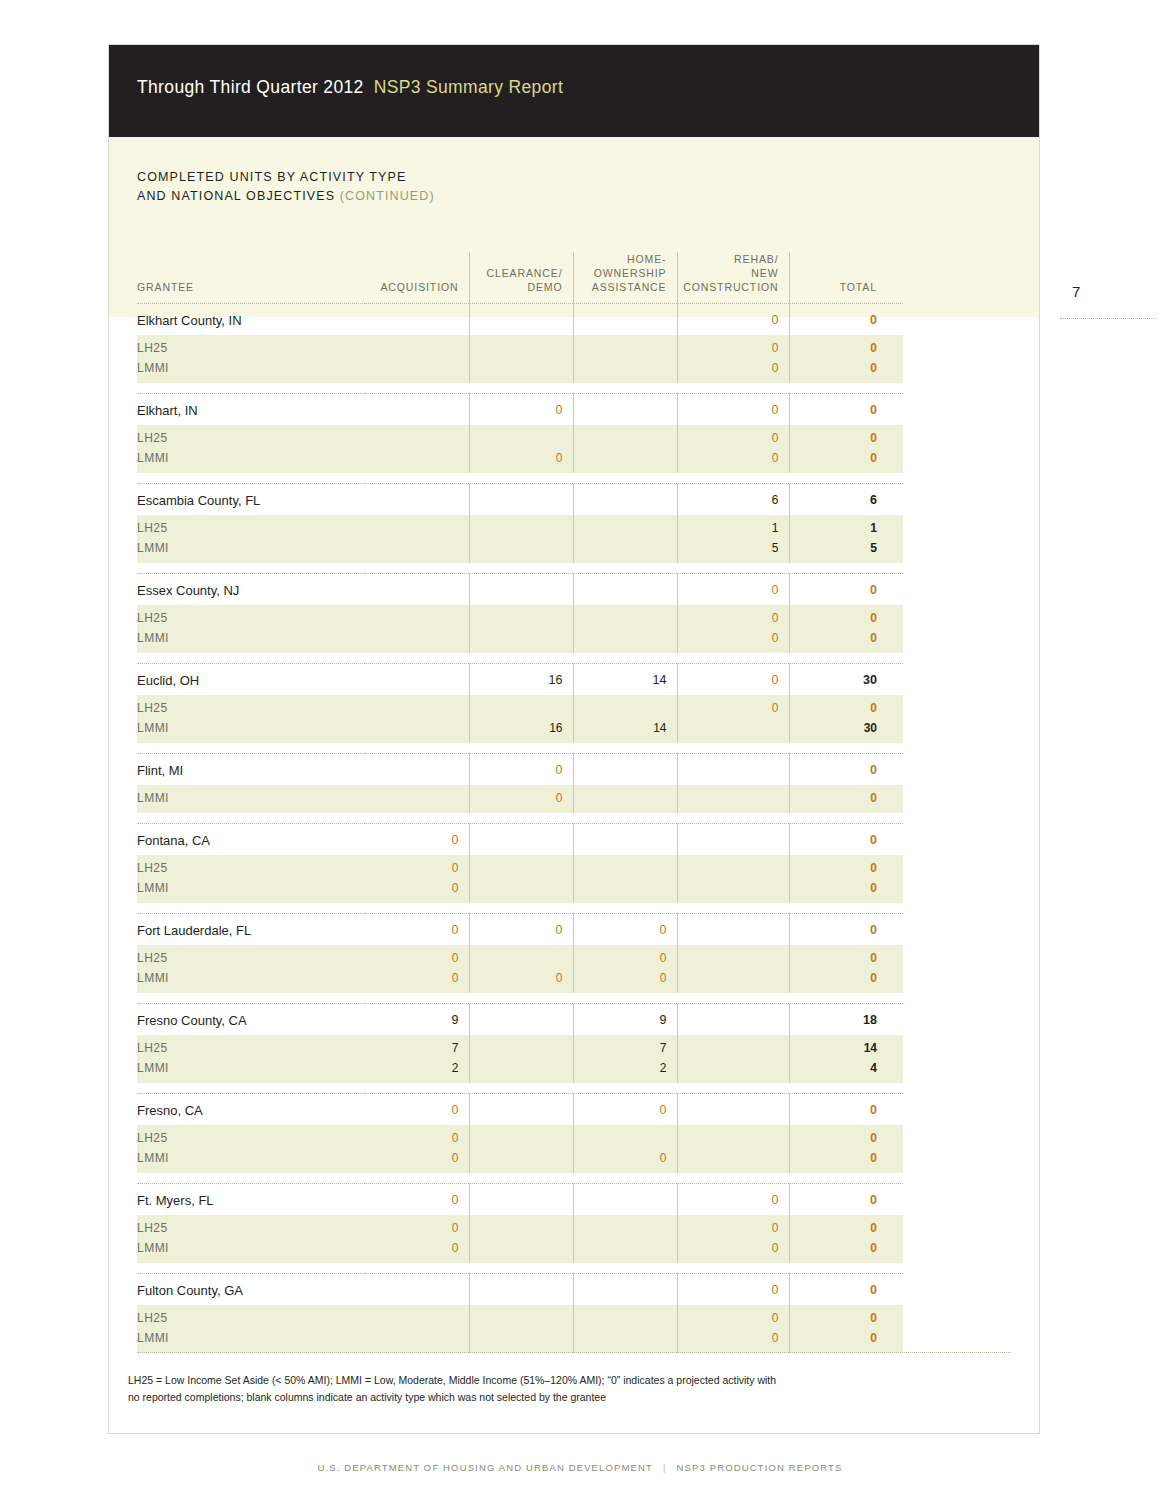Through Third Quarter 2012NSP3 Summary Report
Completed Units by Activity Type
and National Objectives (continued)
7
| Grantee | Acquisition | Clearance/ Demo | Home- ownership Assistance | Rehab/ New Construction | Total |
| --- | --- | --- | --- | --- | --- |
| Elkhart County, IN | | | | 0 | 0 |
| LH25 | | | | 0 | 0 |
| LMMI | | | | 0 | 0 |
| Elkhart, IN | | 0 | | 0 | 0 |
| LH25 | | | | 0 | 0 |
| LMMI | | 0 | | 0 | 0 |
| Escambia County, FL | | | | 6 | 6 |
| LH25 | | | | 1 | 1 |
| LMMI | | | | 5 | 5 |
| Essex County, NJ | | | | 0 | 0 |
| LH25 | | | | 0 | 0 |
| LMMI | | | | 0 | 0 |
| Euclid, OH | | 16 | 14 | 0 | 30 |
| LH25 | | | | 0 | 0 |
| LMMI | | 16 | 14 | | 30 |
| Flint, MI | | 0 | | | 0 |
| LMMI | | 0 | | | 0 |
| Fontana, CA | 0 | | | | 0 |
| LH25 | 0 | | | | 0 |
| LMMI | 0 | | | | 0 |
| Fort Lauderdale, FL | 0 | 0 | 0 | | 0 |
| LH25 | 0 | | 0 | | 0 |
| LMMI | 0 | 0 | 0 | | 0 |
| Fresno County, CA | 9 | | 9 | | 18 |
| LH25 | 7 | | 7 | | 14 |
| LMMI | 2 | | 2 | | 4 |
| Fresno, CA | 0 | | 0 | | 0 |
| LH25 | 0 | | | | 0 |
| LMMI | 0 | | 0 | | 0 |
| Ft. Myers, FL | 0 | | | 0 | 0 |
| LH25 | 0 | | | 0 | 0 |
| LMMI | 0 | | | 0 | 0 |
| Fulton County, GA | | | | 0 | 0 |
| LH25 | | | | 0 | 0 |
| LMMI | | | | 0 | 0 |
LH25 = Low Income Set Aside (< 50% AMI); LMMI = Low, Moderate, Middle Income (51%–120% AMI); “0” indicates a projected activity with
no reported completions; blank columns indicate an activity type which was not selected by the grantee
U.S. Department of Housing and Urban Development|NSP3 Production Reports